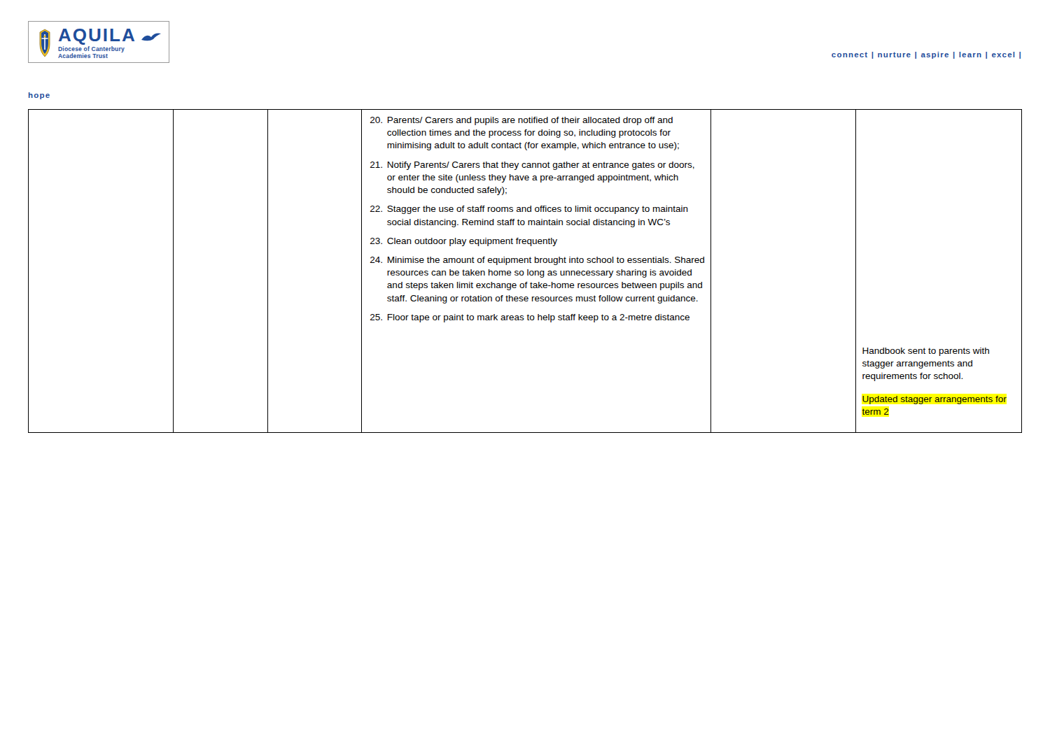AQUIL A
Diocese of Canterbury
Academies Trust
connect | nurture | aspire | learn | excel |
hope
| | | | Parents/ Carers and pupils are notified of their allocated drop off and collection times and the process for doing so, including protocols for minimising adult to adult contact (for example, which entrance to use); Notify Parents/ Carers that they cannot gather at entrance gates or doors, or enter the site (unless they have a pre-arranged appointment, which should be conducted safely); Stagger the use of staff rooms and offices to limit occupancy to maintain social distancing. Remind staff to maintain social distancing in WC’s Clean outdoor play equipment frequently Minimise the amount of equipment brought into school to essentials. Shared resources can be taken home so long as unnecessary sharing is avoided and steps taken limit exchange of take-home resources between pupils and staff. Cleaning or rotation of these resources must follow current guidance. Floor tape or paint to mark areas to help staff keep to a 2-metre distance | | Handbook sent to parents with stagger arrangements and requirements for school. Updated stagger arrangements for term 2 |